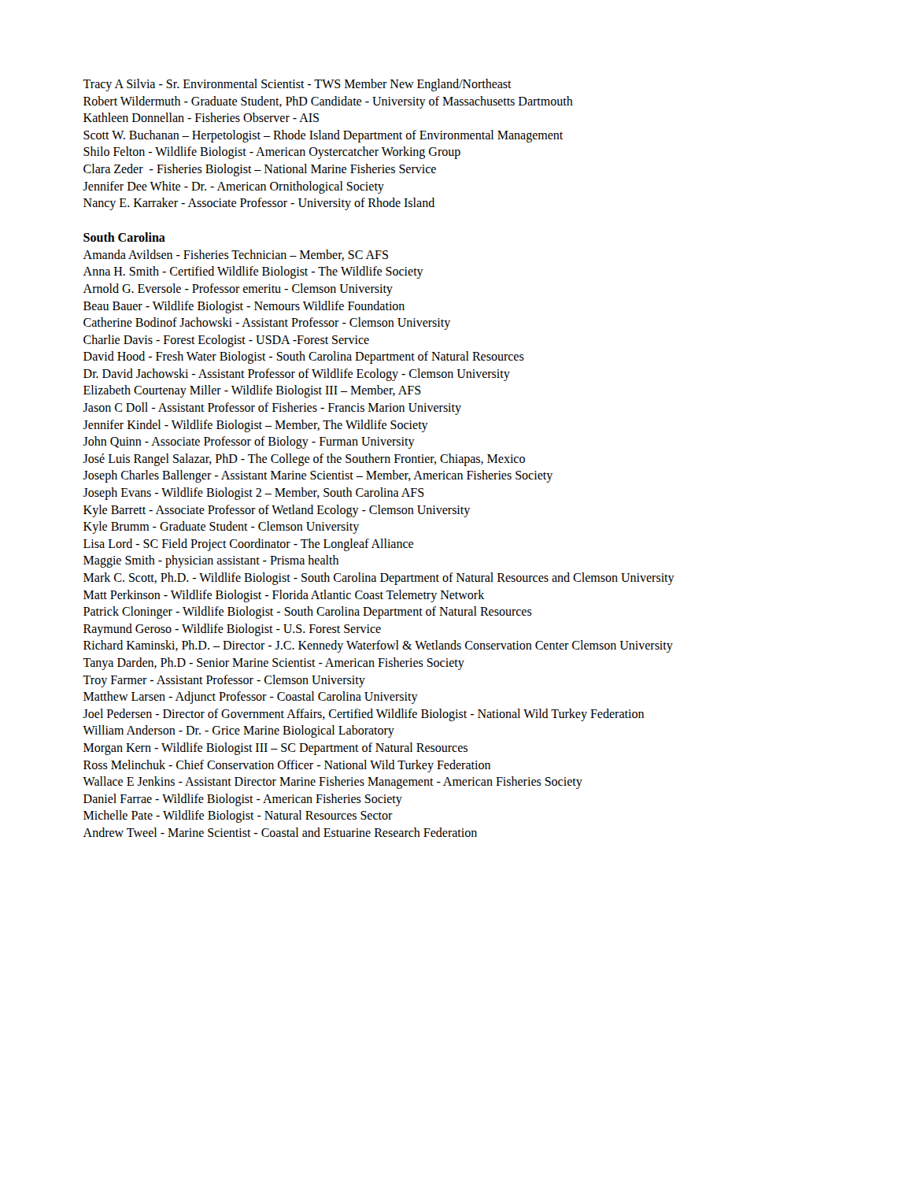Tracy A Silvia - Sr. Environmental Scientist - TWS Member New England/Northeast
Robert Wildermuth - Graduate Student, PhD Candidate - University of Massachusetts Dartmouth
Kathleen Donnellan - Fisheries Observer - AIS
Scott W. Buchanan – Herpetologist – Rhode Island Department of Environmental Management
Shilo Felton - Wildlife Biologist - American Oystercatcher Working Group
Clara Zeder - Fisheries Biologist – National Marine Fisheries Service
Jennifer Dee White - Dr. - American Ornithological Society
Nancy E. Karraker - Associate Professor - University of Rhode Island
South Carolina
Amanda Avildsen - Fisheries Technician – Member, SC AFS
Anna H. Smith - Certified Wildlife Biologist - The Wildlife Society
Arnold G. Eversole - Professor emeritu - Clemson University
Beau Bauer - Wildlife Biologist - Nemours Wildlife Foundation
Catherine Bodinof Jachowski - Assistant Professor - Clemson University
Charlie Davis - Forest Ecologist - USDA -Forest Service
David Hood - Fresh Water Biologist - South Carolina Department of Natural Resources
Dr. David Jachowski - Assistant Professor of Wildlife Ecology - Clemson University
Elizabeth Courtenay Miller - Wildlife Biologist III – Member, AFS
Jason C Doll - Assistant Professor of Fisheries - Francis Marion University
Jennifer Kindel - Wildlife Biologist – Member, The Wildlife Society
John Quinn - Associate Professor of Biology - Furman University
José Luis Rangel Salazar, PhD - The College of the Southern Frontier, Chiapas, Mexico
Joseph Charles Ballenger - Assistant Marine Scientist – Member, American Fisheries Society
Joseph Evans - Wildlife Biologist 2 – Member, South Carolina AFS
Kyle Barrett - Associate Professor of Wetland Ecology - Clemson University
Kyle Brumm - Graduate Student - Clemson University
Lisa Lord - SC Field Project Coordinator - The Longleaf Alliance
Maggie Smith - physician assistant - Prisma health
Mark C. Scott, Ph.D. - Wildlife Biologist - South Carolina Department of Natural Resources and Clemson University
Matt Perkinson - Wildlife Biologist - Florida Atlantic Coast Telemetry Network
Patrick Cloninger - Wildlife Biologist - South Carolina Department of Natural Resources
Raymund Geroso - Wildlife Biologist - U.S. Forest Service
Richard Kaminski, Ph.D. – Director - J.C. Kennedy Waterfowl & Wetlands Conservation Center Clemson University
Tanya Darden, Ph.D - Senior Marine Scientist - American Fisheries Society
Troy Farmer - Assistant Professor - Clemson University
Matthew Larsen - Adjunct Professor - Coastal Carolina University
Joel Pedersen - Director of Government Affairs, Certified Wildlife Biologist - National Wild Turkey Federation
William Anderson - Dr. - Grice Marine Biological Laboratory
Morgan Kern - Wildlife Biologist III – SC Department of Natural Resources
Ross Melinchuk - Chief Conservation Officer - National Wild Turkey Federation
Wallace E Jenkins - Assistant Director Marine Fisheries Management - American Fisheries Society
Daniel Farrae - Wildlife Biologist - American Fisheries Society
Michelle Pate - Wildlife Biologist - Natural Resources Sector
Andrew Tweel - Marine Scientist - Coastal and Estuarine Research Federation